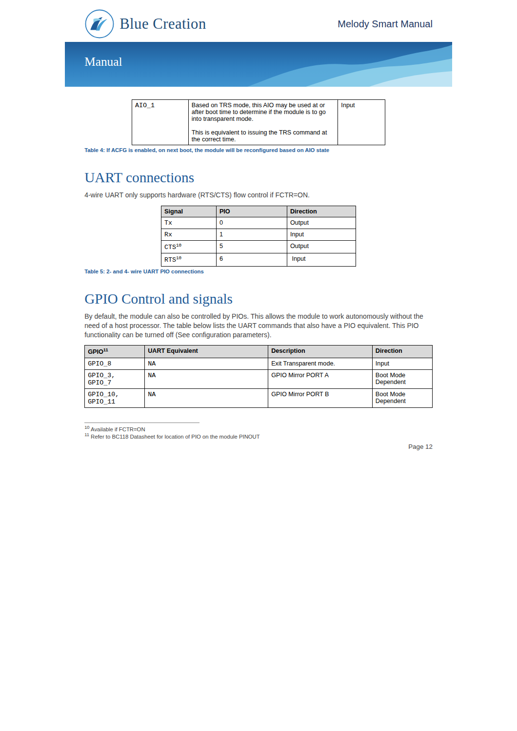Blue Creation
Melody Smart Manual
Manual
| AIO_1 | Based on TRS mode, this AIO may be used at or after boot time to determine if the module is to go into transparent mode. This is equivalent to issuing the TRS command at the correct time. | Input |
Table 4: If ACFG is enabled, on next boot, the module will be reconfigured based on AIO state
UART connections
4-wire UART only supports hardware (RTS/CTS) flow control if FCTR=ON.
| Signal | PIO | Direction |
| --- | --- | --- |
| Tx | 0 | Output |
| Rx | 1 | Input |
| CTS 10 | 5 | Output |
| RTS 10 | 6 | Input |
Table 5: 2- and 4- wire UART PIO connections
GPIO Control and signals
By default, the module can also be controlled by PIOs. This allows the module to work autonomously without the need of a host processor. The table below lists the UART commands that also have a PIO equivalent. This PIO functionality can be turned off (See configuration parameters).
| GPIO 11 | UART Equivalent | Description | Direction |
| --- | --- | --- | --- |
| GPIO_8 | NA | Exit Transparent mode. | Input |
| GPIO_3, GPIO_7 | NA | GPIO Mirror PORT A | Boot Mode Dependent |
| GPIO_10, GPIO_11 | NA | GPIO Mirror PORT B | Boot Mode Dependent |
10 Available if FCTR=ON
11 Refer to BC118 Datasheet for location of PIO on the module PINOUT
Page 12